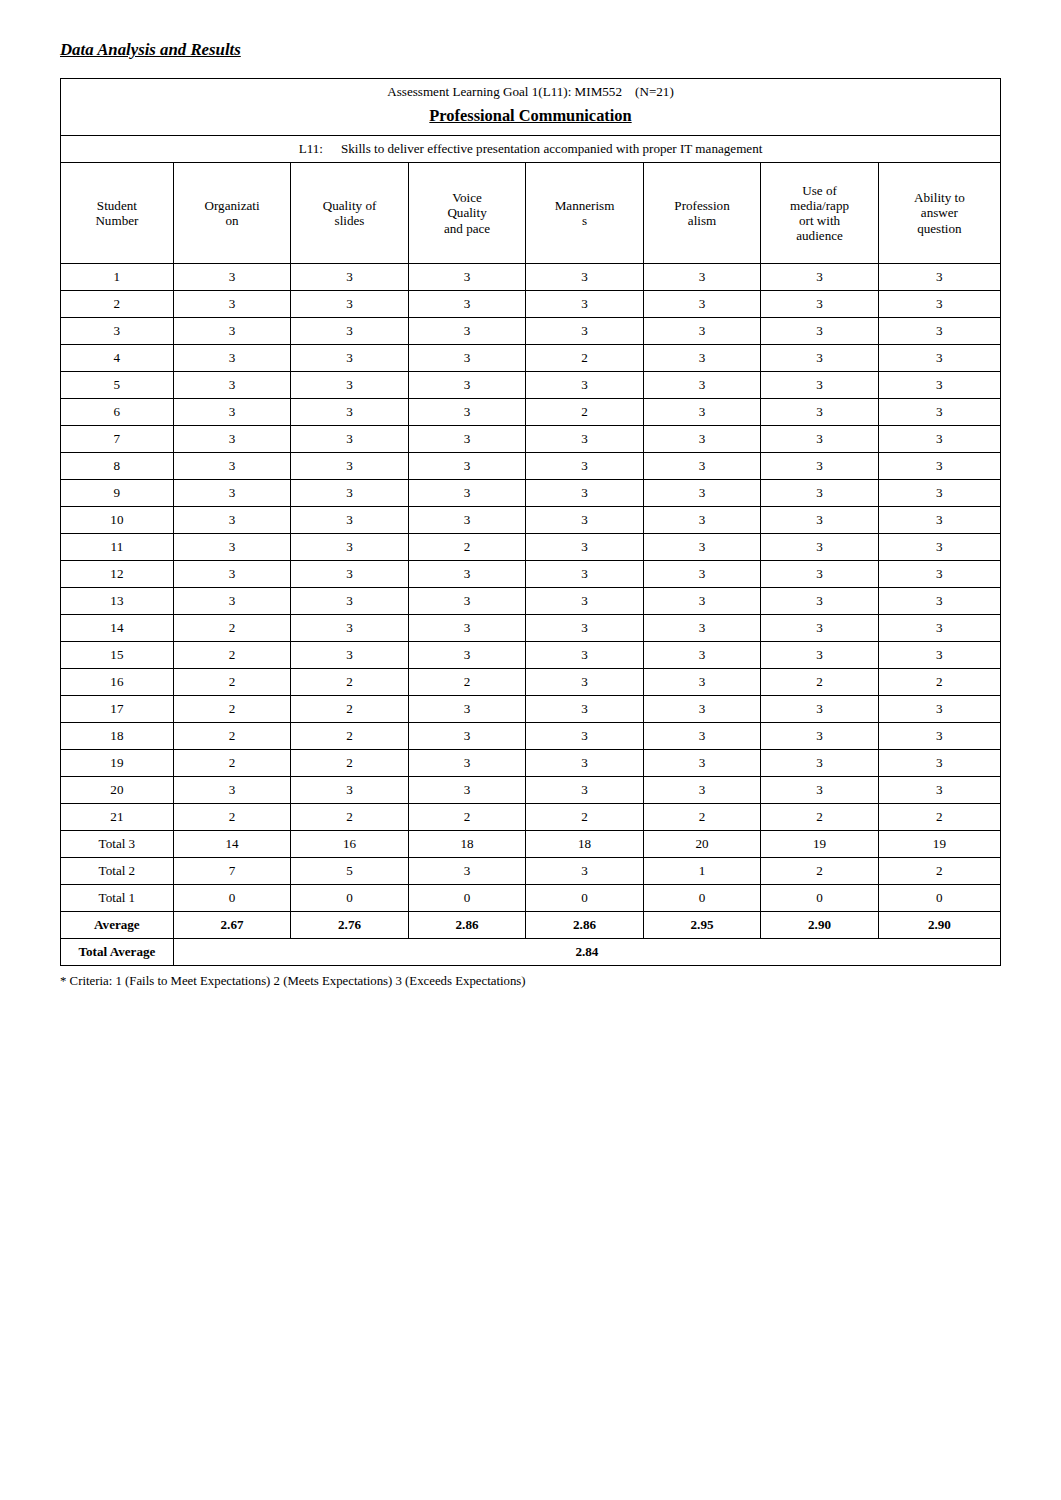Data Analysis and Results
| Assessment Learning Goal 1(L11): MIM552 (N=21) Professional Communication |
| L11: Skills to deliver effective presentation accompanied with proper IT management |
| Student Number | Organizati on | Quality of slides | Voice Quality and pace | Mannerism s | Profession alism | Use of media/rapp ort with audience | Ability to answer question |
| 1 | 3 | 3 | 3 | 3 | 3 | 3 | 3 |
| 2 | 3 | 3 | 3 | 3 | 3 | 3 | 3 |
| 3 | 3 | 3 | 3 | 3 | 3 | 3 | 3 |
| 4 | 3 | 3 | 3 | 2 | 3 | 3 | 3 |
| 5 | 3 | 3 | 3 | 3 | 3 | 3 | 3 |
| 6 | 3 | 3 | 3 | 2 | 3 | 3 | 3 |
| 7 | 3 | 3 | 3 | 3 | 3 | 3 | 3 |
| 8 | 3 | 3 | 3 | 3 | 3 | 3 | 3 |
| 9 | 3 | 3 | 3 | 3 | 3 | 3 | 3 |
| 10 | 3 | 3 | 3 | 3 | 3 | 3 | 3 |
| 11 | 3 | 3 | 2 | 3 | 3 | 3 | 3 |
| 12 | 3 | 3 | 3 | 3 | 3 | 3 | 3 |
| 13 | 3 | 3 | 3 | 3 | 3 | 3 | 3 |
| 14 | 2 | 3 | 3 | 3 | 3 | 3 | 3 |
| 15 | 2 | 3 | 3 | 3 | 3 | 3 | 3 |
| 16 | 2 | 2 | 2 | 3 | 3 | 2 | 2 |
| 17 | 2 | 2 | 3 | 3 | 3 | 3 | 3 |
| 18 | 2 | 2 | 3 | 3 | 3 | 3 | 3 |
| 19 | 2 | 2 | 3 | 3 | 3 | 3 | 3 |
| 20 | 3 | 3 | 3 | 3 | 3 | 3 | 3 |
| 21 | 2 | 2 | 2 | 2 | 2 | 2 | 2 |
| Total 3 | 14 | 16 | 18 | 18 | 20 | 19 | 19 |
| Total 2 | 7 | 5 | 3 | 3 | 1 | 2 | 2 |
| Total 1 | 0 | 0 | 0 | 0 | 0 | 0 | 0 |
| Average | 2.67 | 2.76 | 2.86 | 2.86 | 2.95 | 2.90 | 2.90 |
| Total Average | 2.84 |
* Criteria: 1 (Fails to Meet Expectations) 2 (Meets Expectations) 3 (Exceeds Expectations)